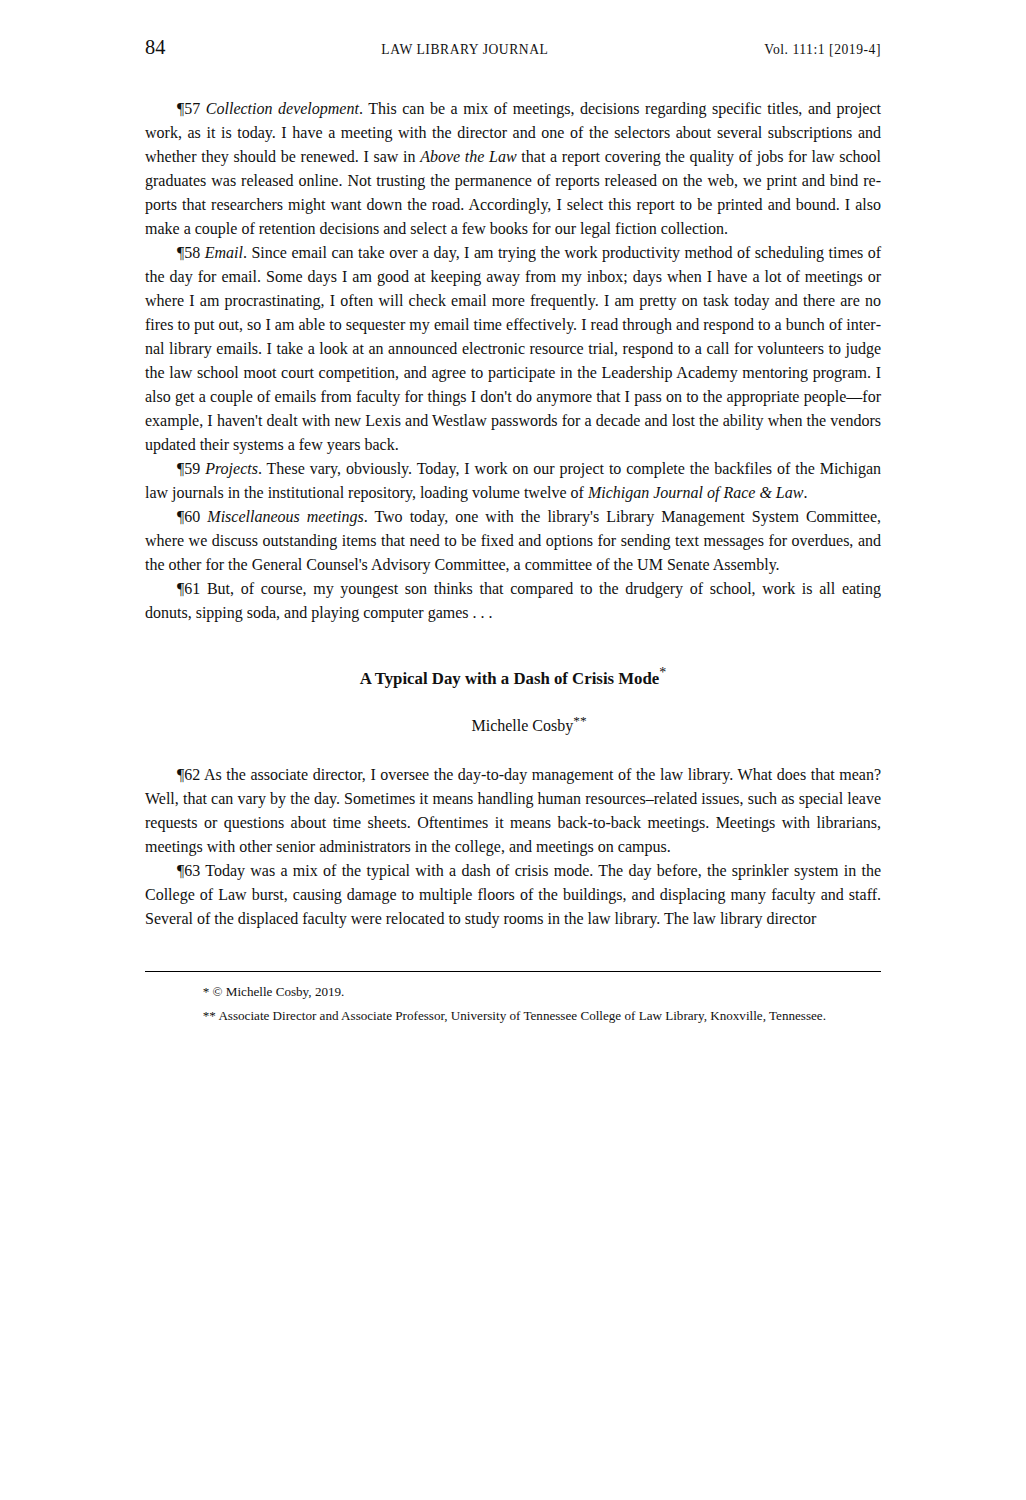84 Law Library Journal Vol. 111:1 [2019-4]
¶57 Collection development. This can be a mix of meetings, decisions regarding specific titles, and project work, as it is today. I have a meeting with the director and one of the selectors about several subscriptions and whether they should be renewed. I saw in Above the Law that a report covering the quality of jobs for law school graduates was released online. Not trusting the permanence of reports released on the web, we print and bind reports that researchers might want down the road. Accordingly, I select this report to be printed and bound. I also make a couple of retention decisions and select a few books for our legal fiction collection.
¶58 Email. Since email can take over a day, I am trying the work productivity method of scheduling times of the day for email. Some days I am good at keeping away from my inbox; days when I have a lot of meetings or where I am procrastinating, I often will check email more frequently. I am pretty on task today and there are no fires to put out, so I am able to sequester my email time effectively. I read through and respond to a bunch of internal library emails. I take a look at an announced electronic resource trial, respond to a call for volunteers to judge the law school moot court competition, and agree to participate in the Leadership Academy mentoring program. I also get a couple of emails from faculty for things I don't do anymore that I pass on to the appropriate people—for example, I haven't dealt with new Lexis and Westlaw passwords for a decade and lost the ability when the vendors updated their systems a few years back.
¶59 Projects. These vary, obviously. Today, I work on our project to complete the backfiles of the Michigan law journals in the institutional repository, loading volume twelve of Michigan Journal of Race & Law.
¶60 Miscellaneous meetings. Two today, one with the library's Library Management System Committee, where we discuss outstanding items that need to be fixed and options for sending text messages for overdues, and the other for the General Counsel's Advisory Committee, a committee of the UM Senate Assembly.
¶61 But, of course, my youngest son thinks that compared to the drudgery of school, work is all eating donuts, sipping soda, and playing computer games . . .
A Typical Day with a Dash of Crisis Mode*
Michelle Cosby**
¶62 As the associate director, I oversee the day-to-day management of the law library. What does that mean? Well, that can vary by the day. Sometimes it means handling human resources–related issues, such as special leave requests or questions about time sheets. Oftentimes it means back-to-back meetings. Meetings with librarians, meetings with other senior administrators in the college, and meetings on campus.
¶63 Today was a mix of the typical with a dash of crisis mode. The day before, the sprinkler system in the College of Law burst, causing damage to multiple floors of the buildings, and displacing many faculty and staff. Several of the displaced faculty were relocated to study rooms in the law library. The law library director
* © Michelle Cosby, 2019.
** Associate Director and Associate Professor, University of Tennessee College of Law Library, Knoxville, Tennessee.